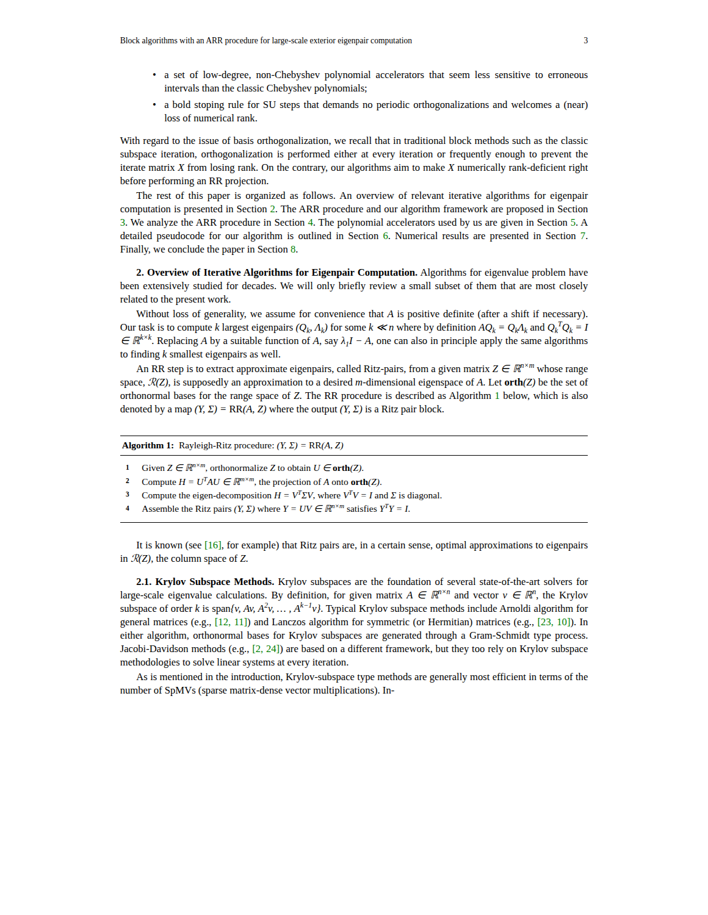Block algorithms with an ARR procedure for large-scale exterior eigenpair computation
3
a set of low-degree, non-Chebyshev polynomial accelerators that seem less sensitive to erroneous intervals than the classic Chebyshev polynomials;
a bold stoping rule for SU steps that demands no periodic orthogonalizations and welcomes a (near) loss of numerical rank.
With regard to the issue of basis orthogonalization, we recall that in traditional block methods such as the classic subspace iteration, orthogonalization is performed either at every iteration or frequently enough to prevent the iterate matrix X from losing rank. On the contrary, our algorithms aim to make X numerically rank-deficient right before performing an RR projection.
The rest of this paper is organized as follows. An overview of relevant iterative algorithms for eigenpair computation is presented in Section 2. The ARR procedure and our algorithm framework are proposed in Section 3. We analyze the ARR procedure in Section 4. The polynomial accelerators used by us are given in Section 5. A detailed pseudocode for our algorithm is outlined in Section 6. Numerical results are presented in Section 7. Finally, we conclude the paper in Section 8.
2. Overview of Iterative Algorithms for Eigenpair Computation. Algorithms for eigenvalue problem have been extensively studied for decades. We will only briefly review a small subset of them that are most closely related to the present work.
Without loss of generality, we assume for convenience that A is positive definite (after a shift if necessary). Our task is to compute k largest eigenpairs (Qk, Λk) for some k ≪ n where by definition AQk = QkΛk and QkTQk = I ∈ ℝk×k. Replacing A by a suitable function of A, say λ1I − A, one can also in principle apply the same algorithms to finding k smallest eigenpairs as well.
An RR step is to extract approximate eigenpairs, called Ritz-pairs, from a given matrix Z ∈ ℝn×m whose range space, ℛ(Z), is supposedly an approximation to a desired m-dimensional eigenspace of A. Let orth(Z) be the set of orthonormal bases for the range space of Z. The RR procedure is described as Algorithm 1 below, which is also denoted by a map (Y, Σ) = RR(A, Z) where the output (Y, Σ) is a Ritz pair block.
Algorithm 1: Rayleigh-Ritz procedure: (Y, Σ) = RR(A, Z)
Given Z ∈ ℝn×m, orthonormalize Z to obtain U ∈ orth(Z).
Compute H = UTAU ∈ ℝm×m, the projection of A onto orth(Z).
Compute the eigen-decomposition H = VTΣV, where VTV = I and Σ is diagonal.
Assemble the Ritz pairs (Y, Σ) where Y = UV ∈ ℝn×m satisfies YTY = I.
It is known (see [16], for example) that Ritz pairs are, in a certain sense, optimal approximations to eigenpairs in ℛ(Z), the column space of Z.
2.1. Krylov Subspace Methods. Krylov subspaces are the foundation of several state-of-the-art solvers for large-scale eigenvalue calculations. By definition, for given matrix A ∈ ℝn×n and vector v ∈ ℝn, the Krylov subspace of order k is span{v, Av, A2v, … , Ak−1v}. Typical Krylov subspace methods include Arnoldi algorithm for general matrices (e.g., [12, 11]) and Lanczos algorithm for symmetric (or Hermitian) matrices (e.g., [23, 10]). In either algorithm, orthonormal bases for Krylov subspaces are generated through a Gram-Schmidt type process. Jacobi-Davidson methods (e.g., [2, 24]) are based on a different framework, but they too rely on Krylov subspace methodologies to solve linear systems at every iteration.
As is mentioned in the introduction, Krylov-subspace type methods are generally most efficient in terms of the number of SpMVs (sparse matrix-dense vector multiplications). In-